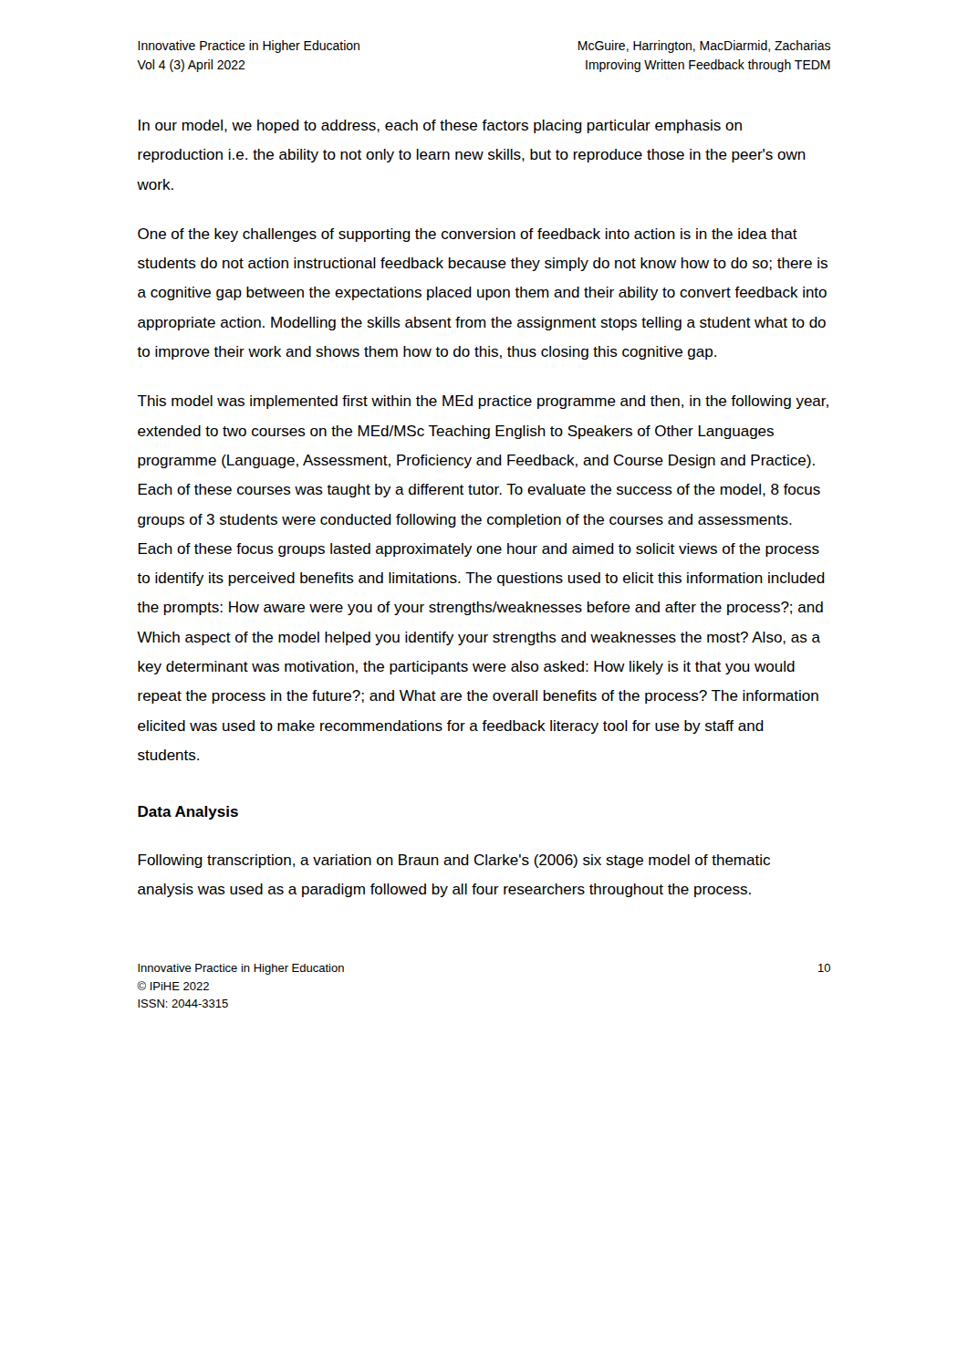Innovative Practice in Higher Education McGuire, Harrington, MacDiarmid, Zacharias
Vol 4 (3) April 2022 Improving Written Feedback through TEDM
In our model, we hoped to address, each of these factors placing particular emphasis on reproduction i.e. the ability to not only to learn new skills, but to reproduce those in the peer's own work.
One of the key challenges of supporting the conversion of feedback into action is in the idea that students do not action instructional feedback because they simply do not know how to do so; there is a cognitive gap between the expectations placed upon them and their ability to convert feedback into appropriate action. Modelling the skills absent from the assignment stops telling a student what to do to improve their work and shows them how to do this, thus closing this cognitive gap.
This model was implemented first within the MEd practice programme and then, in the following year, extended to two courses on the MEd/MSc Teaching English to Speakers of Other Languages programme (Language, Assessment, Proficiency and Feedback, and Course Design and Practice). Each of these courses was taught by a different tutor. To evaluate the success of the model, 8 focus groups of 3 students were conducted following the completion of the courses and assessments. Each of these focus groups lasted approximately one hour and aimed to solicit views of the process to identify its perceived benefits and limitations. The questions used to elicit this information included the prompts: How aware were you of your strengths/weaknesses before and after the process?; and Which aspect of the model helped you identify your strengths and weaknesses the most? Also, as a key determinant was motivation, the participants were also asked: How likely is it that you would repeat the process in the future?; and What are the overall benefits of the process? The information elicited was used to make recommendations for a feedback literacy tool for use by staff and students.
Data Analysis
Following transcription, a variation on Braun and Clarke's (2006) six stage model of thematic analysis was used as a paradigm followed by all four researchers throughout the process.
Innovative Practice in Higher Education
© IPiHE 2022
ISSN: 2044-3315
10